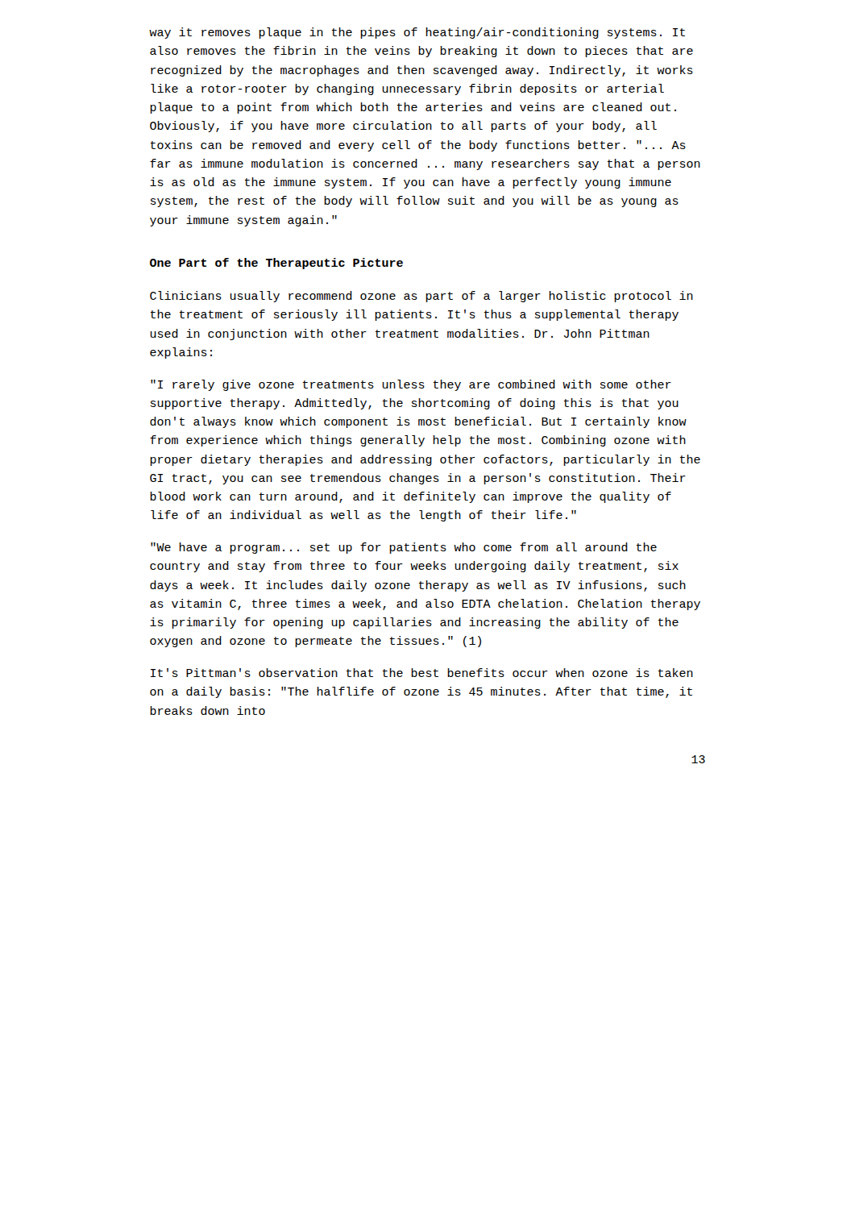way it removes plaque in the pipes of heating/air-conditioning systems. It also removes the fibrin in the veins by breaking it down to pieces that are recognized by the macrophages and then scavenged away. Indirectly, it works like a rotor-rooter by changing unnecessary fibrin deposits or arterial plaque to a point from which both the arteries and veins are cleaned out. Obviously, if you have more circulation to all parts of your body, all toxins can be removed and every cell of the body functions better. "... As far as immune modulation is concerned ... many researchers say that a person is as old as the immune system. If you can have a perfectly young immune system, the rest of the body will follow suit and you will be as young as your immune system again."
One Part of the Therapeutic Picture
Clinicians usually recommend ozone as part of a larger holistic protocol in the treatment of seriously ill patients. It's thus a supplemental therapy used in conjunction with other treatment modalities. Dr. John Pittman explains:
"I rarely give ozone treatments unless they are combined with some other supportive therapy. Admittedly, the shortcoming of doing this is that you don't always know which component is most beneficial. But I certainly know from experience which things generally help the most. Combining ozone with proper dietary therapies and addressing other cofactors, particularly in the GI tract, you can see tremendous changes in a person's constitution. Their blood work can turn around, and it definitely can improve the quality of life of an individual as well as the length of their life."
"We have a program... set up for patients who come from all around the country and stay from three to four weeks undergoing daily treatment, six days a week. It includes daily ozone therapy as well as IV infusions, such as vitamin C, three times a week, and also EDTA chelation. Chelation therapy is primarily for opening up capillaries and increasing the ability of the oxygen and ozone to permeate the tissues." (1)
It's Pittman's observation that the best benefits occur when ozone is taken on a daily basis: "The halflife of ozone is 45 minutes. After that time, it breaks down into
13